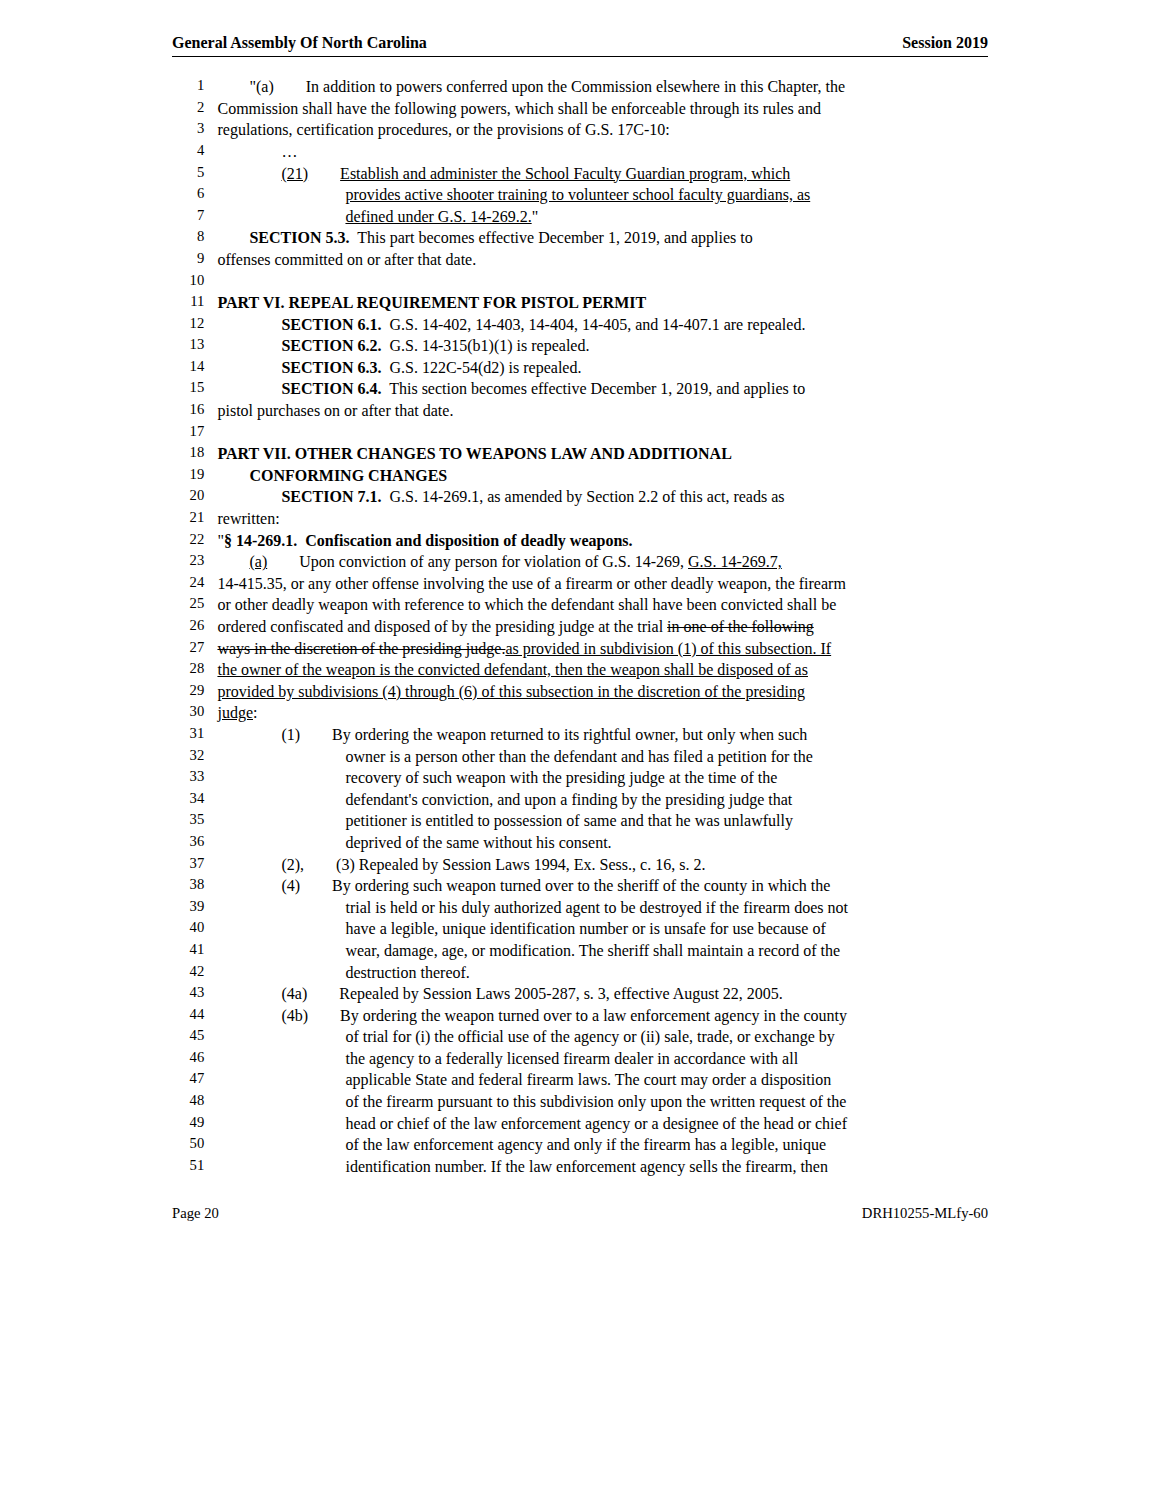General Assembly Of North Carolina
Session 2019
1 "(a) In addition to powers conferred upon the Commission elsewhere in this Chapter, the
2 Commission shall have the following powers, which shall be enforceable through its rules and
3 regulations, certification procedures, or the provisions of G.S. 17C-10:
4 …
5 (21) Establish and administer the School Faculty Guardian program, which
6 provides active shooter training to volunteer school faculty guardians, as
7 defined under G.S. 14-269.2."
8 SECTION 5.3. This part becomes effective December 1, 2019, and applies to
9 offenses committed on or after that date.
10
11 PART VI. REPEAL REQUIREMENT FOR PISTOL PERMIT
12 SECTION 6.1. G.S. 14-402, 14-403, 14-404, 14-405, and 14-407.1 are repealed.
13 SECTION 6.2. G.S. 14-315(b1)(1) is repealed.
14 SECTION 6.3. G.S. 122C-54(d2) is repealed.
15 SECTION 6.4. This section becomes effective December 1, 2019, and applies to
16 pistol purchases on or after that date.
17
18 PART VII. OTHER CHANGES TO WEAPONS LAW AND ADDITIONAL
19 CONFORMING CHANGES
20 SECTION 7.1. G.S. 14-269.1, as amended by Section 2.2 of this act, reads as
21 rewritten:
22"§ 14-269.1. Confiscation and disposition of deadly weapons.
23 (a) Upon conviction of any person for violation of G.S. 14-269, G.S. 14-269.7,
2414-415.35, or any other offense involving the use of a firearm or other deadly weapon, the firearm
25 or other deadly weapon with reference to which the defendant shall have been convicted shall be
26 ordered confiscated and disposed of by the presiding judge at the trial in one of the following
27 ways in the discretion of the presiding judge.as provided in subdivision (1) of this subsection. If
28 the owner of the weapon is the convicted defendant, then the weapon shall be disposed of as
29 provided by subdivisions (4) through (6) of this subsection in the discretion of the presiding
30 judge:
31 (1) By ordering the weapon returned to its rightful owner, but only when such
32 owner is a person other than the defendant and has filed a petition for the
33 recovery of such weapon with the presiding judge at the time of the
34 defendant's conviction, and upon a finding by the presiding judge that
35 petitioner is entitled to possession of same and that he was unlawfully
36 deprived of the same without his consent.
37 (2), (3) Repealed by Session Laws 1994, Ex. Sess., c. 16, s. 2.
38 (4) By ordering such weapon turned over to the sheriff of the county in which the
39 trial is held or his duly authorized agent to be destroyed if the firearm does not
40 have a legible, unique identification number or is unsafe for use because of
41 wear, damage, age, or modification. The sheriff shall maintain a record of the
42 destruction thereof.
43 (4a) Repealed by Session Laws 2005-287, s. 3, effective August 22, 2005.
44 (4b) By ordering the weapon turned over to a law enforcement agency in the county
45 of trial for (i) the official use of the agency or (ii) sale, trade, or exchange by
46 the agency to a federally licensed firearm dealer in accordance with all
47 applicable State and federal firearm laws. The court may order a disposition
48 of the firearm pursuant to this subdivision only upon the written request of the
49 head or chief of the law enforcement agency or a designee of the head or chief
50 of the law enforcement agency and only if the firearm has a legible, unique
51 identification number. If the law enforcement agency sells the firearm, then
Page 20
DRH10255-MLfy-60